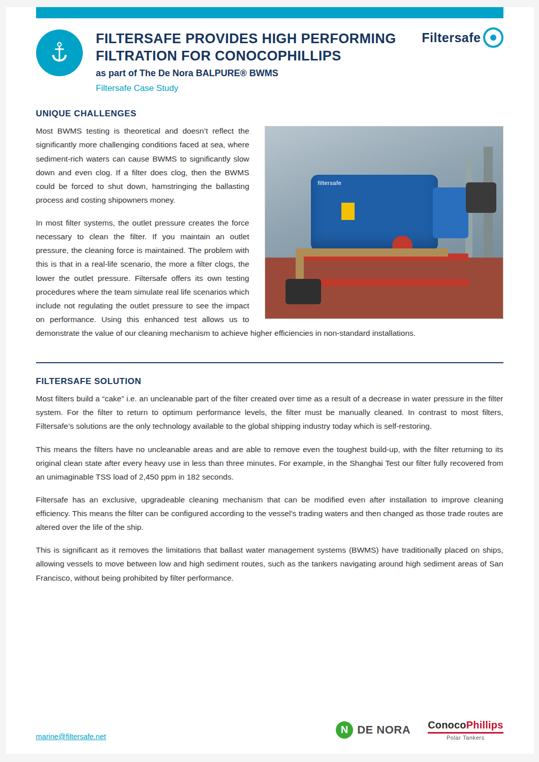Filtersafe provides high performing filtration for ConocoPhillips
as part of The De Nora BALPURE® BWMS
Filtersafe Case Study
Filtersafe
Unique Challenges
Most BWMS testing is theoretical and doesn’t reflect the significantly more challenging conditions faced at sea, where sediment-rich waters can cause BWMS to significantly slow down and even clog. If a filter does clog, then the BWMS could be forced to shut down, hamstringing the ballasting process and costing shipowners money.
In most filter systems, the outlet pressure creates the force necessary to clean the filter. If you maintain an outlet pressure, the cleaning force is maintained. The problem with this is that in a real-life scenario, the more a filter clogs, the lower the outlet pressure. Filtersafe offers its own testing procedures where the team simulate real life scenarios which include not regulating the outlet pressure to see the impact on performance. Using this enhanced test allows us to demonstrate the value of our cleaning mechanism to achieve higher efficiencies in non-standard installations.
Filtersafe Solution
Most filters build a “cake” i.e. an uncleanable part of the filter created over time as a result of a decrease in water pressure in the filter system. For the filter to return to optimum performance levels, the filter must be manually cleaned. In contrast to most filters, Filtersafe’s solutions are the only technology available to the global shipping industry today which is self-restoring.
This means the filters have no uncleanable areas and are able to remove even the toughest build-up, with the filter returning to its original clean state after every heavy use in less than three minutes. For example, in the Shanghai Test our filter fully recovered from an unimaginable TSS load of 2,450 ppm in 182 seconds.
Filtersafe has an exclusive, upgradeable cleaning mechanism that can be modified even after installation to improve cleaning efficiency. This means the filter can be configured according to the vessel’s trading waters and then changed as those trade routes are altered over the life of the ship.
This is significant as it removes the limitations that ballast water management systems (BWMS) have traditionally placed on ships, allowing vessels to move between low and high sediment routes, such as the tankers navigating around high sediment areas of San Francisco, without being prohibited by filter performance.
marine@filtersafe.net
N DE NORA
ConocoPhillips
Polar Tankers